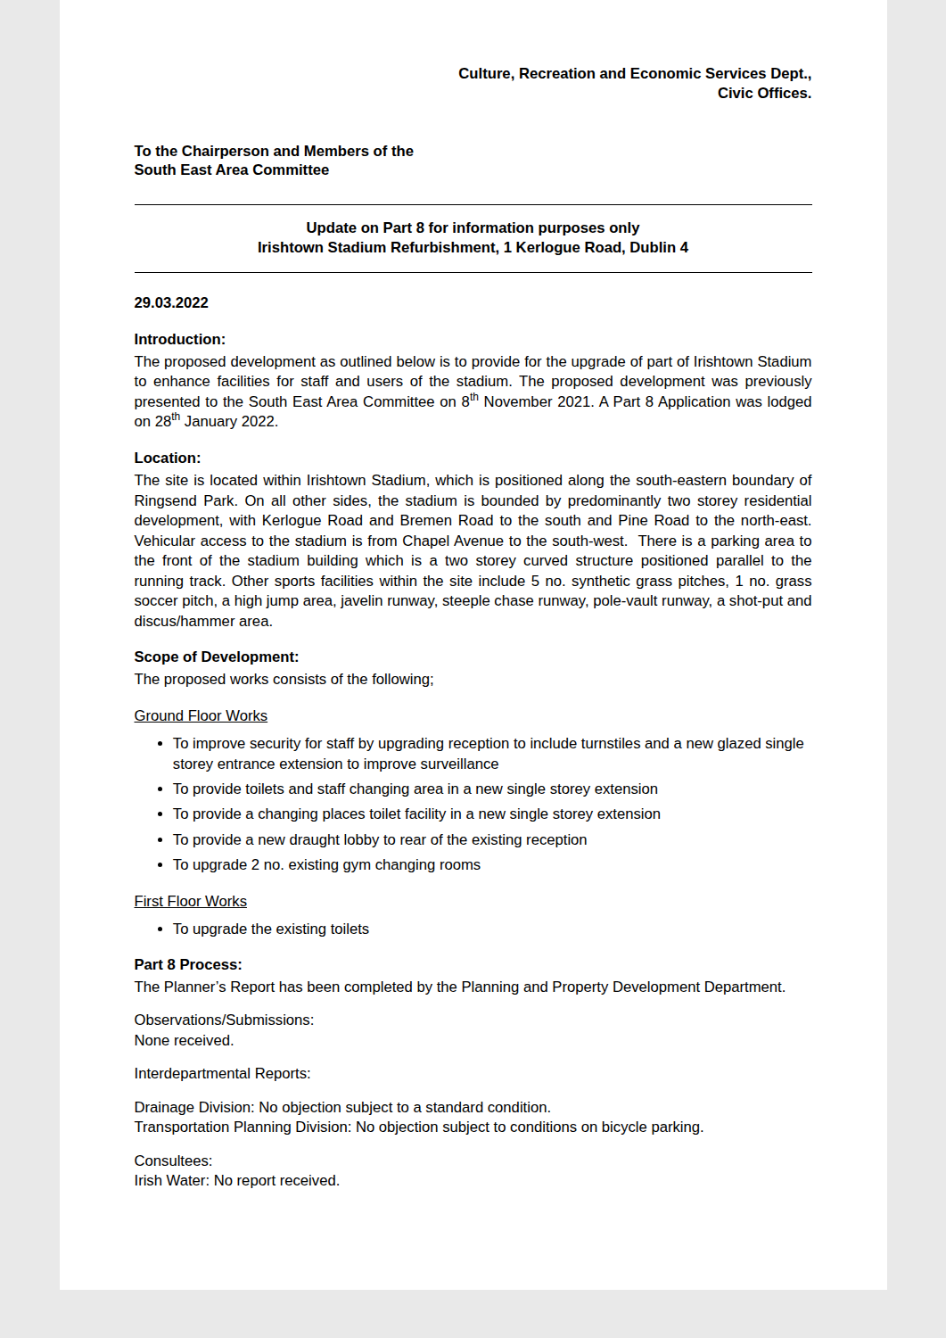Culture, Recreation and Economic Services Dept.,
Civic Offices.
To the Chairperson and Members of the
South East Area Committee
Update on Part 8 for information purposes only
Irishtown Stadium Refurbishment, 1 Kerlogue Road, Dublin 4
29.03.2022
Introduction:
The proposed development as outlined below is to provide for the upgrade of part of Irishtown Stadium to enhance facilities for staff and users of the stadium. The proposed development was previously presented to the South East Area Committee on 8th November 2021. A Part 8 Application was lodged on 28th January 2022.
Location:
The site is located within Irishtown Stadium, which is positioned along the south-eastern boundary of Ringsend Park. On all other sides, the stadium is bounded by predominantly two storey residential development, with Kerlogue Road and Bremen Road to the south and Pine Road to the north-east. Vehicular access to the stadium is from Chapel Avenue to the south-west. There is a parking area to the front of the stadium building which is a two storey curved structure positioned parallel to the running track. Other sports facilities within the site include 5 no. synthetic grass pitches, 1 no. grass soccer pitch, a high jump area, javelin runway, steeple chase runway, pole-vault runway, a shot-put and discus/hammer area.
Scope of Development:
The proposed works consists of the following;
Ground Floor Works
To improve security for staff by upgrading reception to include turnstiles and a new glazed single storey entrance extension to improve surveillance
To provide toilets and staff changing area in a new single storey extension
To provide a changing places toilet facility in a new single storey extension
To provide a new draught lobby to rear of the existing reception
To upgrade 2 no. existing gym changing rooms
First Floor Works
To upgrade the existing toilets
Part 8 Process:
The Planner’s Report has been completed by the Planning and Property Development Department.
Observations/Submissions:
None received.
Interdepartmental Reports:
Drainage Division: No objection subject to a standard condition.
Transportation Planning Division: No objection subject to conditions on bicycle parking.
Consultees:
Irish Water: No report received.